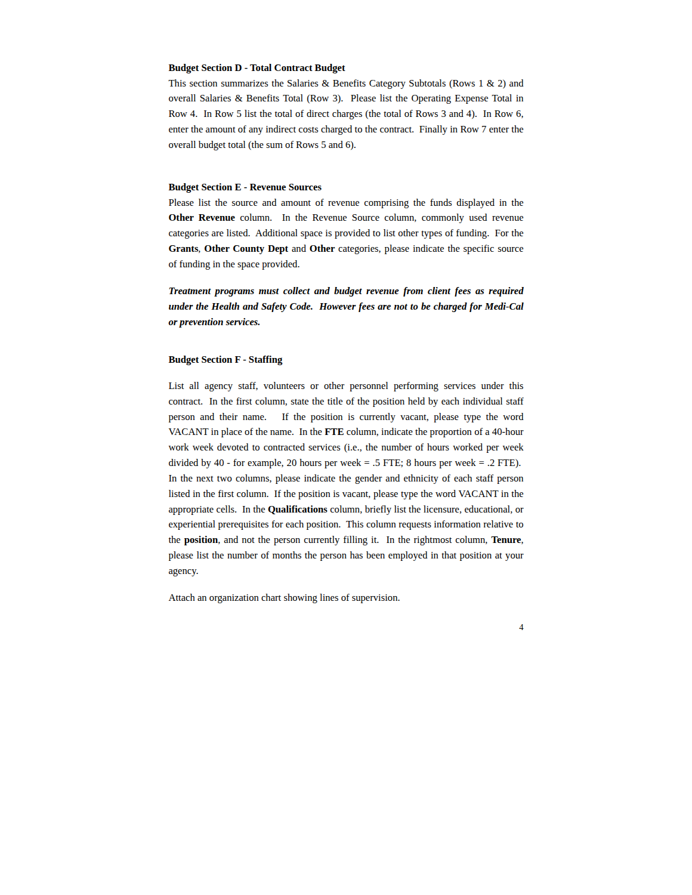Budget Section D - Total Contract Budget
This section summarizes the Salaries & Benefits Category Subtotals (Rows 1 & 2) and overall Salaries & Benefits Total (Row 3). Please list the Operating Expense Total in Row 4. In Row 5 list the total of direct charges (the total of Rows 3 and 4). In Row 6, enter the amount of any indirect costs charged to the contract. Finally in Row 7 enter the overall budget total (the sum of Rows 5 and 6).
Budget Section E - Revenue Sources
Please list the source and amount of revenue comprising the funds displayed in the Other Revenue column. In the Revenue Source column, commonly used revenue categories are listed. Additional space is provided to list other types of funding. For the Grants, Other County Dept and Other categories, please indicate the specific source of funding in the space provided.
Treatment programs must collect and budget revenue from client fees as required under the Health and Safety Code. However fees are not to be charged for Medi-Cal or prevention services.
Budget Section F - Staffing
List all agency staff, volunteers or other personnel performing services under this contract. In the first column, state the title of the position held by each individual staff person and their name. If the position is currently vacant, please type the word VACANT in place of the name. In the FTE column, indicate the proportion of a 40-hour work week devoted to contracted services (i.e., the number of hours worked per week divided by 40 - for example, 20 hours per week = .5 FTE; 8 hours per week = .2 FTE). In the next two columns, please indicate the gender and ethnicity of each staff person listed in the first column. If the position is vacant, please type the word VACANT in the appropriate cells. In the Qualifications column, briefly list the licensure, educational, or experiential prerequisites for each position. This column requests information relative to the position, and not the person currently filling it. In the rightmost column, Tenure, please list the number of months the person has been employed in that position at your agency.
Attach an organization chart showing lines of supervision.
4